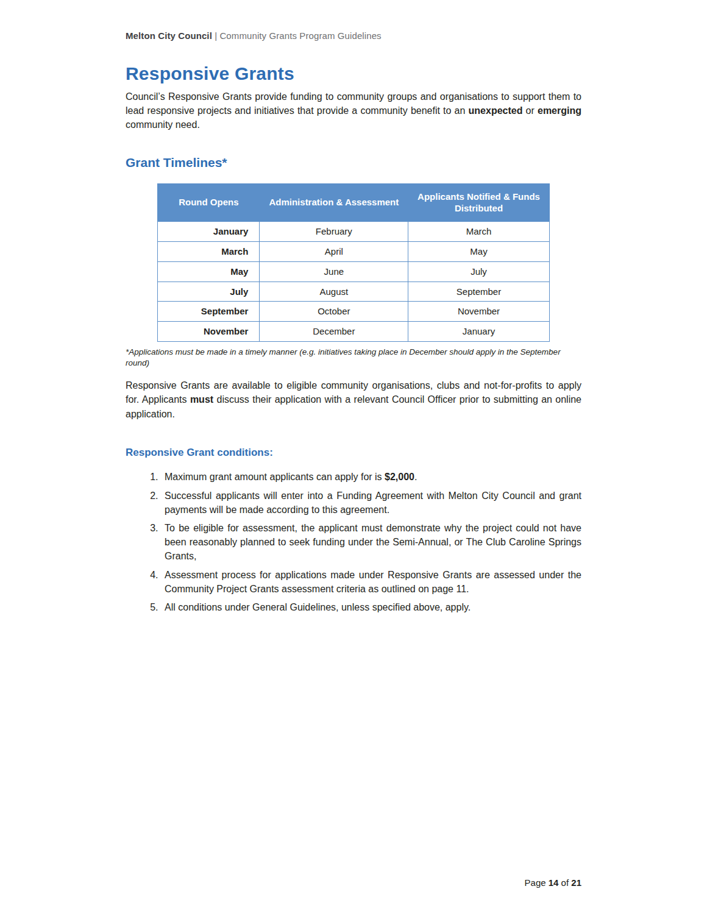Melton City Council | Community Grants Program Guidelines
Responsive Grants
Council’s Responsive Grants provide funding to community groups and organisations to support them to lead responsive projects and initiatives that provide a community benefit to an unexpected or emerging community need.
Grant Timelines*
| Round Opens | Administration & Assessment | Applicants Notified & Funds Distributed |
| --- | --- | --- |
| January | February | March |
| March | April | May |
| May | June | July |
| July | August | September |
| September | October | November |
| November | December | January |
*Applications must be made in a timely manner (e.g. initiatives taking place in December should apply in the September round)
Responsive Grants are available to eligible community organisations, clubs and not-for-profits to apply for. Applicants must discuss their application with a relevant Council Officer prior to submitting an online application.
Responsive Grant conditions:
Maximum grant amount applicants can apply for is $2,000.
Successful applicants will enter into a Funding Agreement with Melton City Council and grant payments will be made according to this agreement.
To be eligible for assessment, the applicant must demonstrate why the project could not have been reasonably planned to seek funding under the Semi-Annual, or The Club Caroline Springs Grants,
Assessment process for applications made under Responsive Grants are assessed under the Community Project Grants assessment criteria as outlined on page 11.
All conditions under General Guidelines, unless specified above, apply.
Page 14 of 21